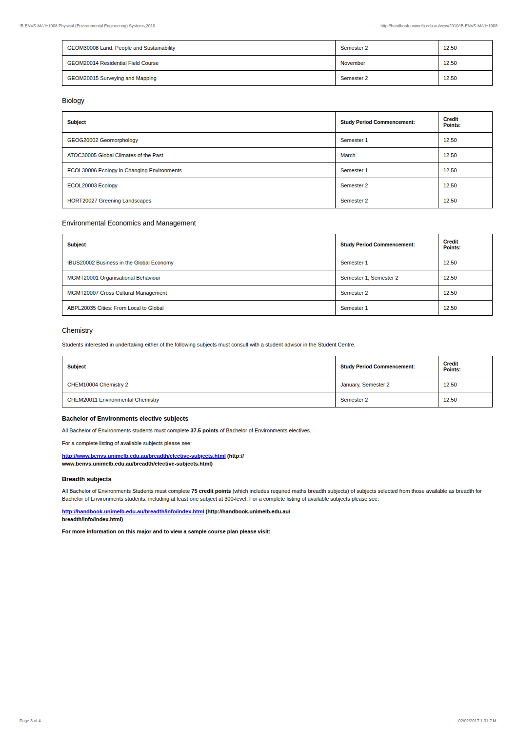!B-ENVS-MAJ+1008 Physical (Environmental Engineering) Systems,2010
http://handbook.unimelb.edu.au/view/2010/!B-ENVS-MAJ+1008
| GEOM30008 Land, People and Sustainability | Semester 2 | 12.50 |
| GEOM20014 Residential Field Course | November | 12.50 |
| GEOM20015 Surveying and Mapping | Semester 2 | 12.50 |
Biology
| Subject | Study Period Commencement: | Credit Points: |
| --- | --- | --- |
| GEOG20002 Geomorphology | Semester 1 | 12.50 |
| ATOC30005 Global Climates of the Past | March | 12.50 |
| ECOL30006 Ecology in Changing Environments | Semester 1 | 12.50 |
| ECOL20003 Ecology | Semester 2 | 12.50 |
| HORT20027 Greening Landscapes | Semester 2 | 12.50 |
Environmental Economics and Management
| Subject | Study Period Commencement: | Credit Points: |
| --- | --- | --- |
| IBUS20002 Business in the Global Economy | Semester 1 | 12.50 |
| MGMT20001 Organisational Behaviour | Semester 1, Semester 2 | 12.50 |
| MGMT20007 Cross Cultural Management | Semester 2 | 12.50 |
| ABPL20035 Cities: From Local to Global | Semester 1 | 12.50 |
Chemistry
Students interested in undertaking either of the following subjects must consult with a student advisor in the Student Centre.
| Subject | Study Period Commencement: | Credit Points: |
| --- | --- | --- |
| CHEM10004 Chemistry 2 | January, Semester 2 | 12.50 |
| CHEM20011 Environmental Chemistry | Semester 2 | 12.50 |
Bachelor of Environments elective subjects
All Bachelor of Environments students must complete 37.5 points of Bachelor of Environments electives.
For a complete listing of available subjects please see:
http://www.benvs.unimelb.edu.au/breadth/elective-subjects.html (http://
www.benvs.unimelb.edu.au/breadth/elective-subjects.html)
Breadth subjects
All Bachelor of Environments Students must complete 75 credit points (which includes required maths breadth subjects) of subjects selected from those available as breadth for Bachelor of Environments students, including at least one subject at 300-level. For a complete listing of available subjects please see:
http://handbook.unimelb.edu.au/breadth/info/index.html (http://handbook.unimelb.edu.au/
breadth/info/index.html)
For more information on this major and to view a sample course plan please visit:
Page 3 of 4
02/02/2017 1:31 P.M.